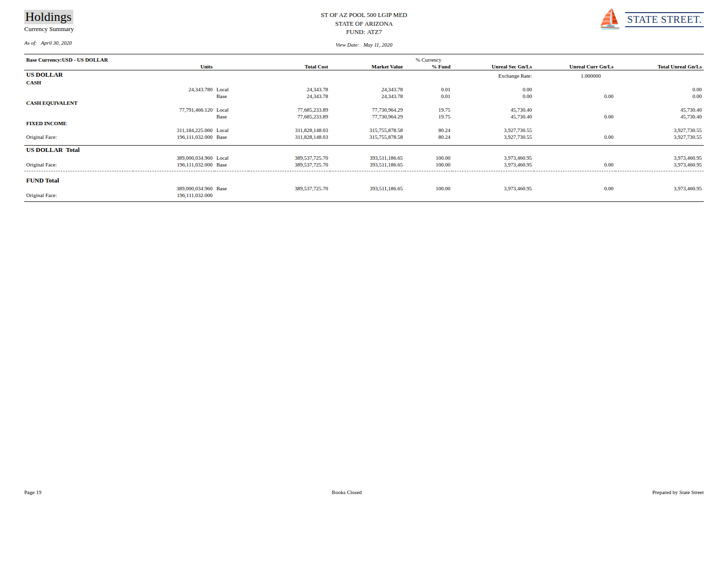Holdings
Currency Summary
As of: April 30, 2020
ST OF AZ POOL 500 LGIP MED
STATE OF ARIZONA
FUND: ATZ7
View Date: May 11, 2020
⛵ STATE STREET.
| Base Currency:USD - US DOLLAR | | | % Currency | | | |
| | Units | | Total Cost | Market Value | % Fund | Unreal Sec Gn/Ls | Unreal Curr Gn/Ls | Total Unreal Gn/Ls |
| US DOLLAR | | | | | | Exchange Rate: | 1.000000 | |
| CASH | | | | | | | | |
| | 24,343.780 | Local | 24,343.78 | 24,343.78 | 0.01 | 0.00 | | 0.00 |
| | | Base | 24,343.78 | 24,343.78 | 0.01 | 0.00 | 0.00 | 0.00 |
| CASH EQUIVALENT | | | | | | | | |
| | 77,791,466.120 | Local | 77,685,233.89 | 77,730,964.29 | 19.75 | 45,730.40 | | 45,730.40 |
| | | Base | 77,685,233.89 | 77,730,964.29 | 19.75 | 45,730.40 | 0.00 | 45,730.40 |
| FIXED INCOME | | | | | | | | |
| | 311,184,225.060 | Local | 311,828,148.03 | 315,755,878.58 | 80.24 | 3,927,730.55 | | 3,927,730.55 |
| Original Face: | 196,111,032.000 | Base | 311,828,148.03 | 315,755,878.58 | 80.24 | 3,927,730.55 | 0.00 | 3,927,730.55 |
| US DOLLAR Total | | | | | | | | |
| | 389,000,034.960 | Local | 389,537,725.70 | 393,511,186.65 | 100.00 | 3,973,460.95 | | 3,973,460.95 |
| Original Face: | 196,111,032.000 | Base | 389,537,725.70 | 393,511,186.65 | 100.00 | 3,973,460.95 | 0.00 | 3,973,460.95 |
| FUND Total | | | | | | | | |
| | 389,000,034.960 | Base | 389,537,725.70 | 393,511,186.65 | 100.00 | 3,973,460.95 | 0.00 | 3,973,460.95 |
| Original Face: | 196,111,032.000 | | | | | | | |
Page 19
Books Closed
Prepared by State Street